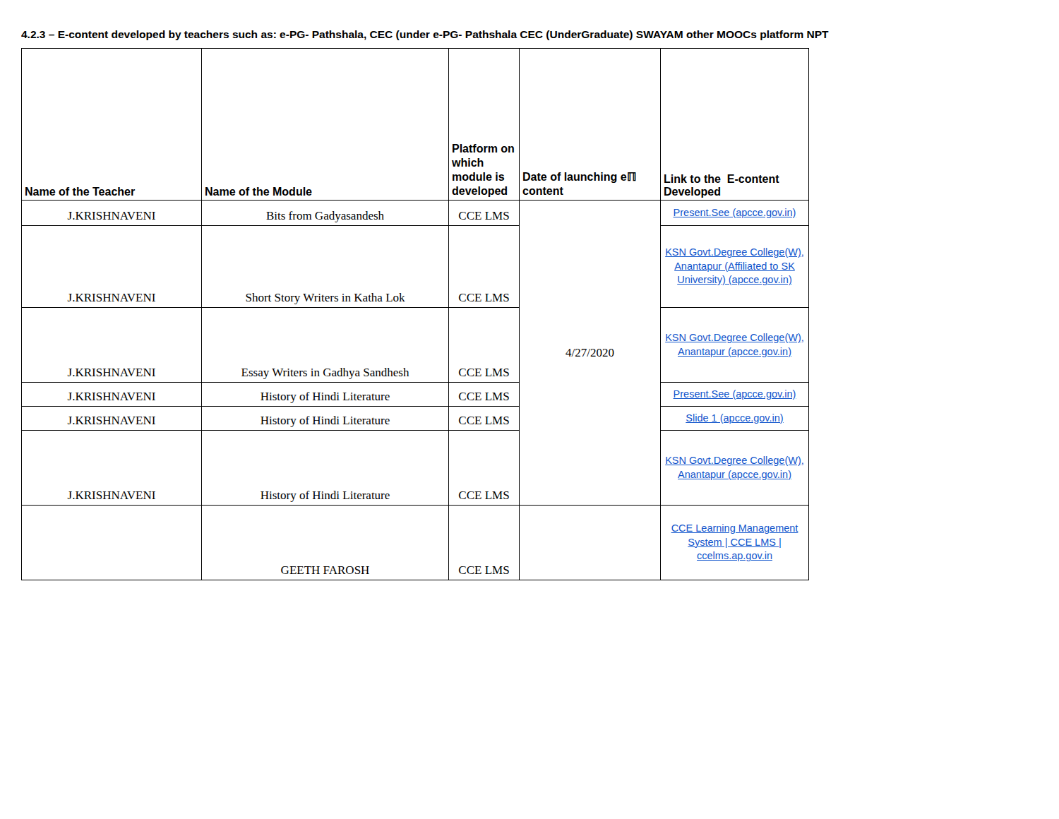4.2.3 – E-content developed by teachers such as: e-PG- Pathshala, CEC (under e-PG- Pathshala CEC (UnderGraduate) SWAYAM other MOOCs platform NPT
| Name of the Teacher | Name of the Module | Platform on which module is developed | Date of launching eℿ content | Link to the E-content Developed |
| --- | --- | --- | --- | --- |
| J.KRISHNAVENI | Bits from Gadyasandesh | CCE LMS | 4/27/2020 | Present.See (apcce.gov.in) |
| J.KRISHNAVENI | Short Story Writers in Katha Lok | CCE LMS | KSN Govt.Degree College(W), Anantapur (Affiliated to SK University) (apcce.gov.in) |
| J.KRISHNAVENI | Essay Writers in Gadhya Sandhesh | CCE LMS | KSN Govt.Degree College(W), Anantapur (apcce.gov.in) |
| J.KRISHNAVENI | History of Hindi Literature | CCE LMS | Present.See (apcce.gov.in) |
| J.KRISHNAVENI | History of Hindi Literature | CCE LMS | Slide 1 (apcce.gov.in) |
| J.KRISHNAVENI | History of Hindi Literature | CCE LMS | KSN Govt.Degree College(W), Anantapur (apcce.gov.in) |
| | GEETH FAROSH | CCE LMS | | CCE Learning Management System / CCE LMS / ccelms.ap.gov.in |